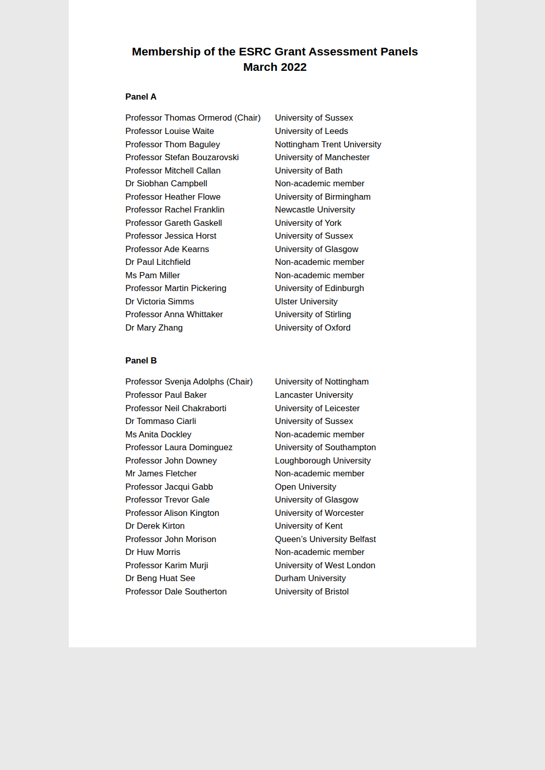Membership of the ESRC Grant Assessment Panels
March 2022
Panel A
| Professor Thomas Ormerod (Chair) | University of Sussex |
| Professor Louise Waite | University of Leeds |
| Professor Thom Baguley | Nottingham Trent University |
| Professor Stefan Bouzarovski | University of Manchester |
| Professor Mitchell Callan | University of Bath |
| Dr Siobhan Campbell | Non-academic member |
| Professor Heather Flowe | University of Birmingham |
| Professor Rachel Franklin | Newcastle University |
| Professor Gareth Gaskell | University of York |
| Professor Jessica Horst | University of Sussex |
| Professor Ade Kearns | University of Glasgow |
| Dr Paul Litchfield | Non-academic member |
| Ms Pam Miller | Non-academic member |
| Professor Martin Pickering | University of Edinburgh |
| Dr Victoria Simms | Ulster University |
| Professor Anna Whittaker | University of Stirling |
| Dr Mary Zhang | University of Oxford |
Panel B
| Professor Svenja Adolphs (Chair) | University of Nottingham |
| Professor Paul Baker | Lancaster University |
| Professor Neil Chakraborti | University of Leicester |
| Dr Tommaso Ciarli | University of Sussex |
| Ms Anita Dockley | Non-academic member |
| Professor Laura Dominguez | University of Southampton |
| Professor John Downey | Loughborough University |
| Mr James Fletcher | Non-academic member |
| Professor Jacqui Gabb | Open University |
| Professor Trevor Gale | University of Glasgow |
| Professor Alison Kington | University of Worcester |
| Dr Derek Kirton | University of Kent |
| Professor John Morison | Queen’s University Belfast |
| Dr Huw Morris | Non-academic member |
| Professor Karim Murji | University of West London |
| Dr Beng Huat See | Durham University |
| Professor Dale Southerton | University of Bristol |